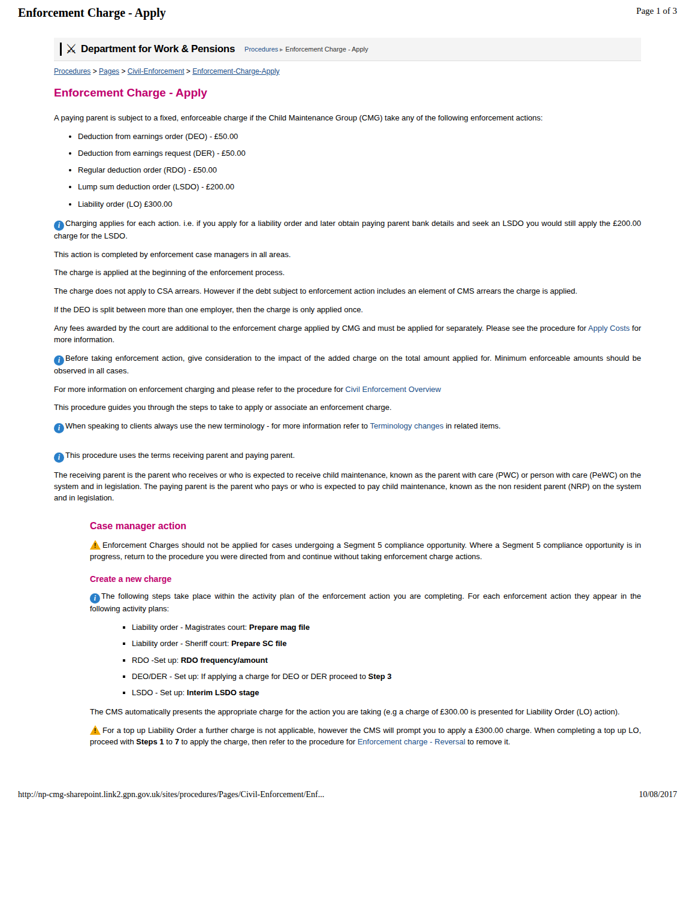Enforcement Charge - Apply
Page 1 of 3
⚔ Department for Work & Pensions
Procedures▸Enforcement Charge - Apply
Procedures > Pages > Civil-Enforcement > Enforcement-Charge-Apply
Enforcement Charge - Apply
A paying parent is subject to a fixed, enforceable charge if the Child Maintenance Group (CMG) take any of the following enforcement actions:
Deduction from earnings order (DEO) - £50.00
Deduction from earnings request (DER) - £50.00
Regular deduction order (RDO) - £50.00
Lump sum deduction order (LSDO) - £200.00
Liability order (LO) £300.00
i Charging applies for each action. i.e. if you apply for a liability order and later obtain paying parent bank details and seek an LSDO you would still apply the £200.00 charge for the LSDO.
This action is completed by enforcement case managers in all areas.
The charge is applied at the beginning of the enforcement process.
The charge does not apply to CSA arrears. However if the debt subject to enforcement action includes an element of CMS arrears the charge is applied.
If the DEO is split between more than one employer, then the charge is only applied once.
Any fees awarded by the court are additional to the enforcement charge applied by CMG and must be applied for separately. Please see the procedure for Apply Costs for more information.
i Before taking enforcement action, give consideration to the impact of the added charge on the total amount applied for. Minimum enforceable amounts should be observed in all cases.
For more information on enforcement charging and please refer to the procedure for Civil Enforcement Overview
This procedure guides you through the steps to take to apply or associate an enforcement charge.
i When speaking to clients always use the new terminology - for more information refer to Terminology changes in related items.
i This procedure uses the terms receiving parent and paying parent.
The receiving parent is the parent who receives or who is expected to receive child maintenance, known as the parent with care (PWC) or person with care (PeWC) on the system and in legislation. The paying parent is the parent who pays or who is expected to pay child maintenance, known as the non resident parent (NRP) on the system and in legislation.
Case manager action
Enforcement Charges should not be applied for cases undergoing a Segment 5 compliance opportunity. Where a Segment 5 compliance opportunity is in progress, return to the procedure you were directed from and continue without taking enforcement charge actions.
Create a new charge
i The following steps take place within the activity plan of the enforcement action you are completing. For each enforcement action they appear in the following activity plans:
Liability order - Magistrates court: Prepare mag file
Liability order - Sheriff court: Prepare SC file
RDO -Set up: RDO frequency/amount
DEO/DER - Set up: If applying a charge for DEO or DER proceed to Step 3
LSDO - Set up: Interim LSDO stage
The CMS automatically presents the appropriate charge for the action you are taking (e.g a charge of £300.00 is presented for Liability Order (LO) action).
For a top up Liability Order a further charge is not applicable, however the CMS will prompt you to apply a £300.00 charge. When completing a top up LO, proceed with Steps 1 to 7 to apply the charge, then refer to the procedure for Enforcement charge - Reversal to remove it.
http://np-cmg-sharepoint.link2.gpn.gov.uk/sites/procedures/Pages/Civil-Enforcement/Enf... 10/08/2017